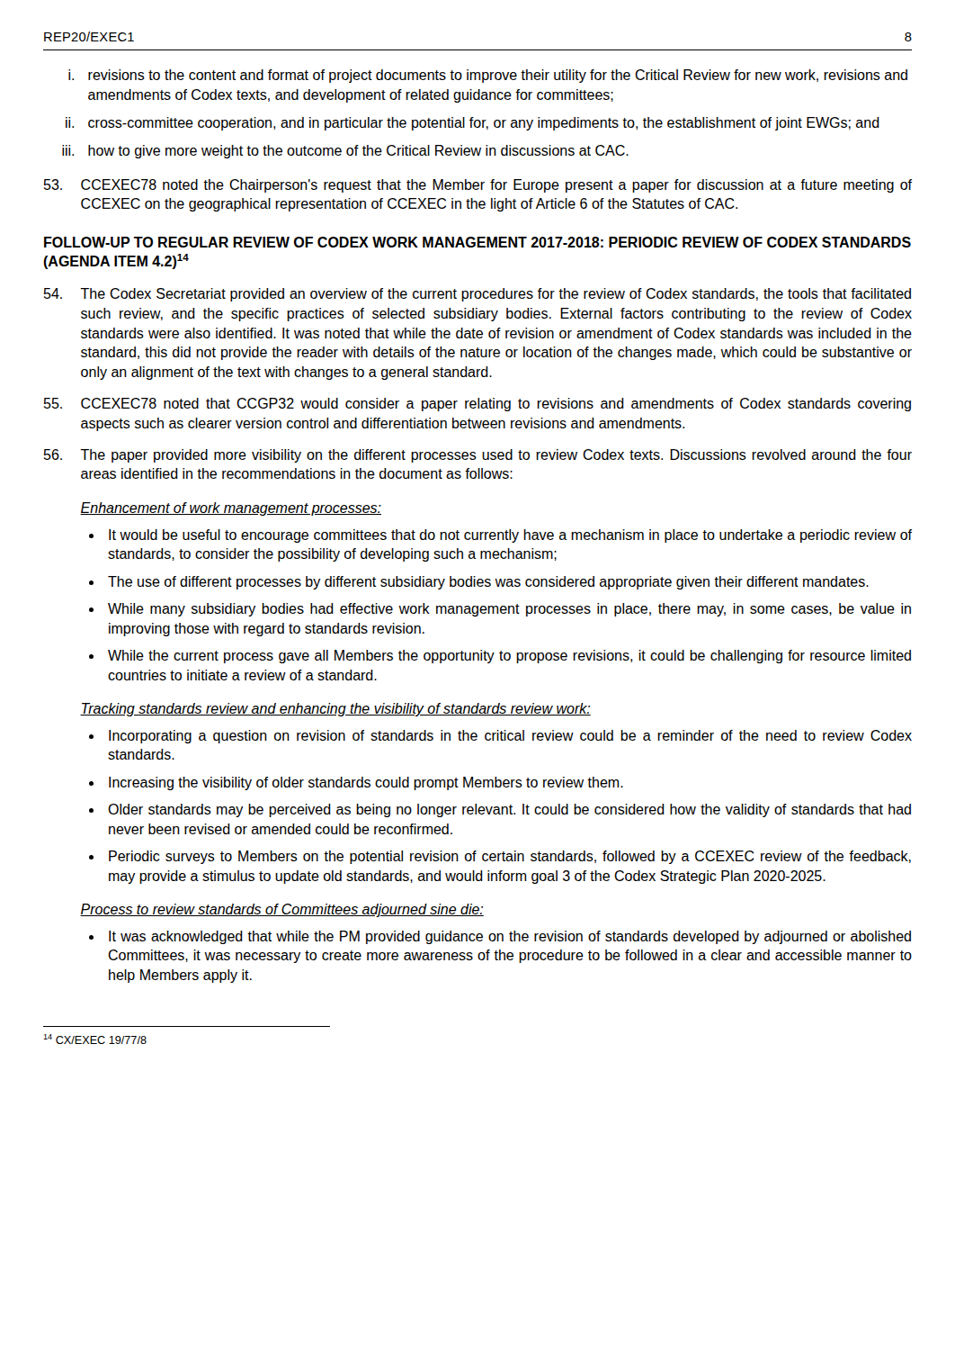REP20/EXEC1 8
revisions to the content and format of project documents to improve their utility for the Critical Review for new work, revisions and amendments of Codex texts, and development of related guidance for committees;
cross-committee cooperation, and in particular the potential for, or any impediments to, the establishment of joint EWGs; and
how to give more weight to the outcome of the Critical Review in discussions at CAC.
53. CCEXEC78 noted the Chairperson's request that the Member for Europe present a paper for discussion at a future meeting of CCEXEC on the geographical representation of CCEXEC in the light of Article 6 of the Statutes of CAC.
FOLLOW-UP TO REGULAR REVIEW OF CODEX WORK MANAGEMENT 2017-2018: PERIODIC REVIEW OF CODEX STANDARDS (Agenda item 4.2)14
54. The Codex Secretariat provided an overview of the current procedures for the review of Codex standards, the tools that facilitated such review, and the specific practices of selected subsidiary bodies. External factors contributing to the review of Codex standards were also identified. It was noted that while the date of revision or amendment of Codex standards was included in the standard, this did not provide the reader with details of the nature or location of the changes made, which could be substantive or only an alignment of the text with changes to a general standard.
55. CCEXEC78 noted that CCGP32 would consider a paper relating to revisions and amendments of Codex standards covering aspects such as clearer version control and differentiation between revisions and amendments.
56. The paper provided more visibility on the different processes used to review Codex texts. Discussions revolved around the four areas identified in the recommendations in the document as follows:
Enhancement of work management processes:
It would be useful to encourage committees that do not currently have a mechanism in place to undertake a periodic review of standards, to consider the possibility of developing such a mechanism;
The use of different processes by different subsidiary bodies was considered appropriate given their different mandates.
While many subsidiary bodies had effective work management processes in place, there may, in some cases, be value in improving those with regard to standards revision.
While the current process gave all Members the opportunity to propose revisions, it could be challenging for resource limited countries to initiate a review of a standard.
Tracking standards review and enhancing the visibility of standards review work:
Incorporating a question on revision of standards in the critical review could be a reminder of the need to review Codex standards.
Increasing the visibility of older standards could prompt Members to review them.
Older standards may be perceived as being no longer relevant. It could be considered how the validity of standards that had never been revised or amended could be reconfirmed.
Periodic surveys to Members on the potential revision of certain standards, followed by a CCEXEC review of the feedback, may provide a stimulus to update old standards, and would inform goal 3 of the Codex Strategic Plan 2020-2025.
Process to review standards of Committees adjourned sine die:
It was acknowledged that while the PM provided guidance on the revision of standards developed by adjourned or abolished Committees, it was necessary to create more awareness of the procedure to be followed in a clear and accessible manner to help Members apply it.
14 CX/EXEC 19/77/8